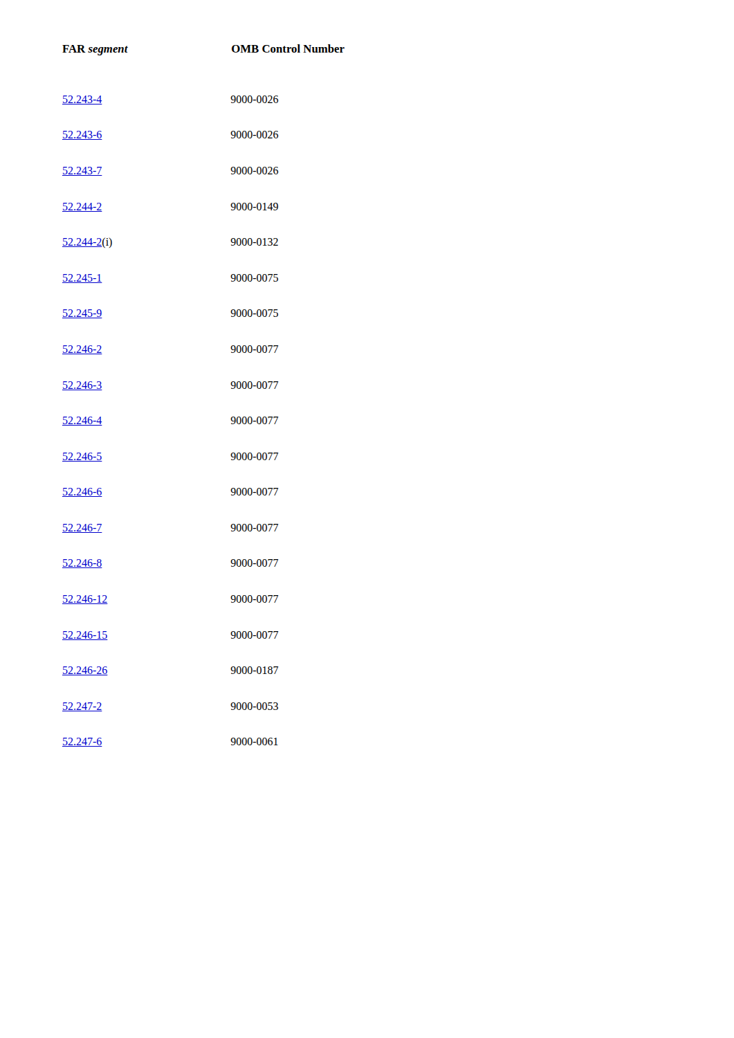| FAR segment | OMB Control Number |
| --- | --- |
| 52.243-4 | 9000-0026 |
| 52.243-6 | 9000-0026 |
| 52.243-7 | 9000-0026 |
| 52.244-2 | 9000-0149 |
| 52.244-2 (i) | 9000-0132 |
| 52.245-1 | 9000-0075 |
| 52.245-9 | 9000-0075 |
| 52.246-2 | 9000-0077 |
| 52.246-3 | 9000-0077 |
| 52.246-4 | 9000-0077 |
| 52.246-5 | 9000-0077 |
| 52.246-6 | 9000-0077 |
| 52.246-7 | 9000-0077 |
| 52.246-8 | 9000-0077 |
| 52.246-12 | 9000-0077 |
| 52.246-15 | 9000-0077 |
| 52.246-26 | 9000-0187 |
| 52.247-2 | 9000-0053 |
| 52.247-6 | 9000-0061 |